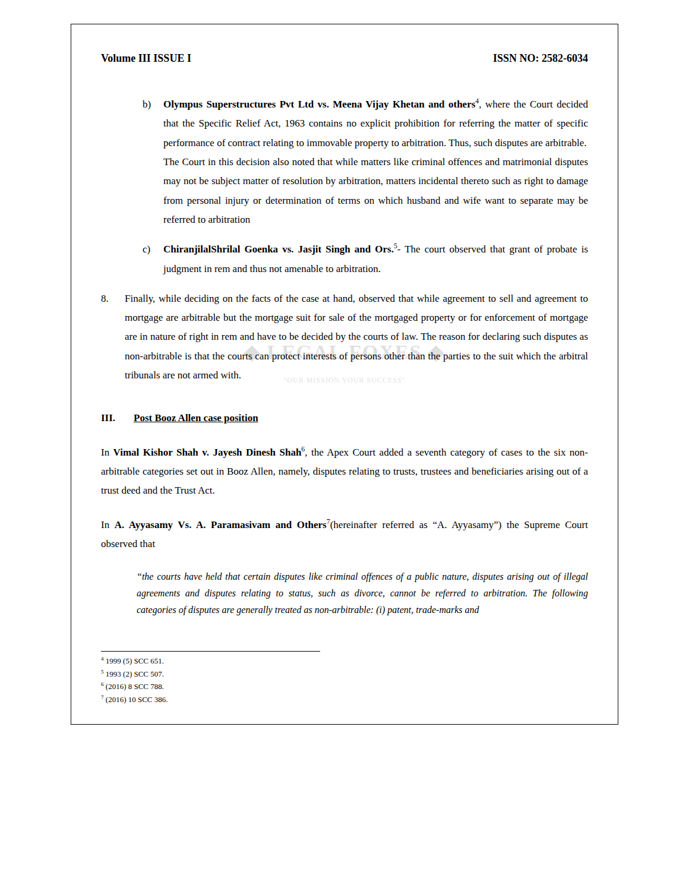◆ LEGAL FOXES ◆ "OUR MISSION YOUR SUCCESS"
Volume III ISSUE I ISSN NO: 2582-6034
b) Olympus Superstructures Pvt Ltd vs. Meena Vijay Khetan and others4, where the Court decided that the Specific Relief Act, 1963 contains no explicit prohibition for referring the matter of specific performance of contract relating to immovable property to arbitration. Thus, such disputes are arbitrable.
The Court in this decision also noted that while matters like criminal offences and matrimonial disputes may not be subject matter of resolution by arbitration, matters incidental thereto such as right to damage from personal injury or determination of terms on which husband and wife want to separate may be referred to arbitration
c) ChiranjilalShrilal Goenka vs. Jasjit Singh and Ors.5- The court observed that grant of probate is judgment in rem and thus not amenable to arbitration.
8. Finally, while deciding on the facts of the case at hand, observed that while agreement to sell and agreement to mortgage are arbitrable but the mortgage suit for sale of the mortgaged property or for enforcement of mortgage are in nature of right in rem and have to be decided by the courts of law. The reason for declaring such disputes as non-arbitrable is that the courts can protect interests of persons other than the parties to the suit which the arbitral tribunals are not armed with.
III. Post Booz Allen case position
In Vimal Kishor Shah v. Jayesh Dinesh Shah6, the Apex Court added a seventh category of cases to the six non-arbitrable categories set out in Booz Allen, namely, disputes relating to trusts, trustees and beneficiaries arising out of a trust deed and the Trust Act.
In A. Ayyasamy Vs. A. Paramasivam and Others7(hereinafter referred as “A. Ayyasamy”) the Supreme Court observed that
“the courts have held that certain disputes like criminal offences of a public nature, disputes arising out of illegal agreements and disputes relating to status, such as divorce, cannot be referred to arbitration. The following categories of disputes are generally treated as non-arbitrable: (i) patent, trade-marks and
4 1999 (5) SCC 651.
5 1993 (2) SCC 507.
6 (2016) 8 SCC 788.
7 (2016) 10 SCC 386.